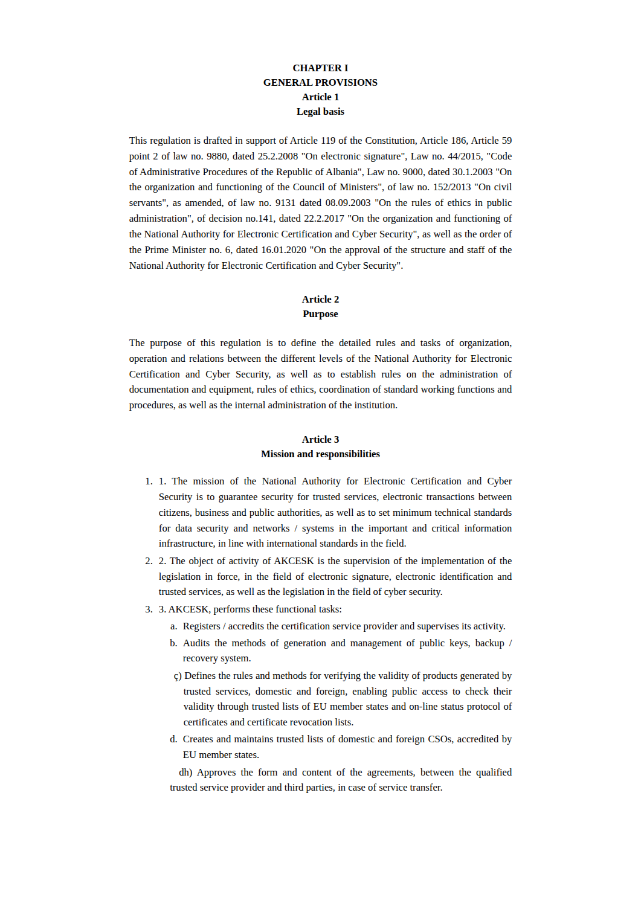CHAPTER I
GENERAL PROVISIONS
Article 1
Legal basis
This regulation is drafted in support of Article 119 of the Constitution, Article 186, Article 59 point 2 of law no. 9880, dated 25.2.2008 "On electronic signature", Law no. 44/2015, "Code of Administrative Procedures of the Republic of Albania", Law no. 9000, dated 30.1.2003 "On the organization and functioning of the Council of Ministers", of law no. 152/2013 "On civil servants", as amended, of law no. 9131 dated 08.09.2003 "On the rules of ethics in public administration", of decision no.141, dated 22.2.2017 "On the organization and functioning of the National Authority for Electronic Certification and Cyber Security", as well as the order of the Prime Minister no. 6, dated 16.01.2020 "On the approval of the structure and staff of the National Authority for Electronic Certification and Cyber Security".
Article 2
Purpose
The purpose of this regulation is to define the detailed rules and tasks of organization, operation and relations between the different levels of the National Authority for Electronic Certification and Cyber Security, as well as to establish rules on the administration of documentation and equipment, rules of ethics, coordination of standard working functions and procedures, as well as the internal administration of the institution.
Article 3
Mission and responsibilities
1. The mission of the National Authority for Electronic Certification and Cyber Security is to guarantee security for trusted services, electronic transactions between citizens, business and public authorities, as well as to set minimum technical standards for data security and networks / systems in the important and critical information infrastructure, in line with international standards in the field.
2. The object of activity of AKCESK is the supervision of the implementation of the legislation in force, in the field of electronic signature, electronic identification and trusted services, as well as the legislation in the field of cyber security.
3. AKCESK, performs these functional tasks:
Registers / accredits the certification service provider and supervises its activity.
Audits the methods of generation and management of public keys, backup / recovery system.
ç) Defines the rules and methods for verifying the validity of products generated by trusted services, domestic and foreign, enabling public access to check their validity through trusted lists of EU member states and on-line status protocol of certificates and certificate revocation lists.
Creates and maintains trusted lists of domestic and foreign CSOs, accredited by EU member states.
dh) Approves the form and content of the agreements, between the qualified trusted service provider and third parties, in case of service transfer.